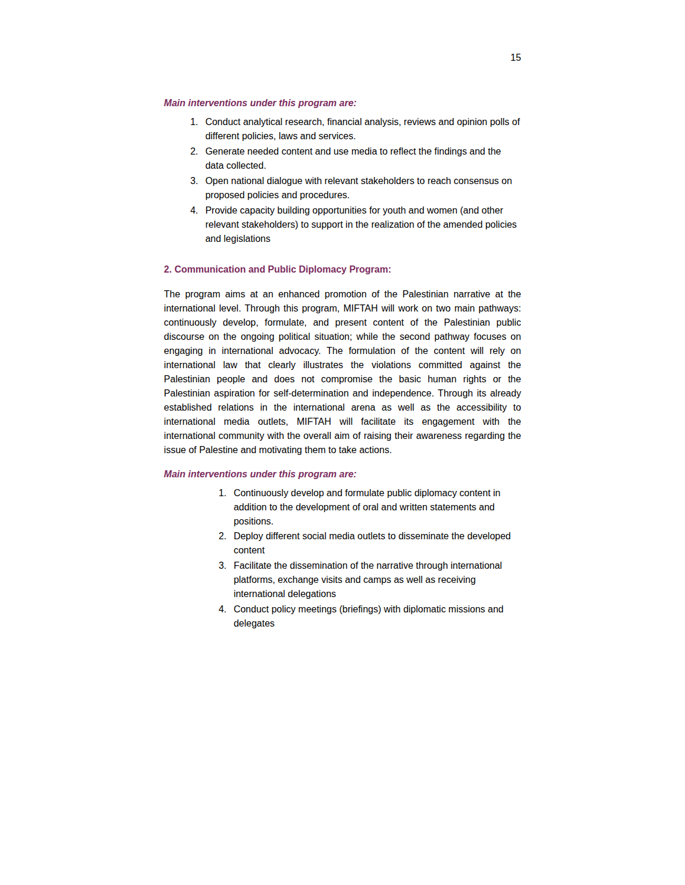15
Main interventions under this program are:
Conduct analytical research, financial analysis, reviews and opinion polls of different policies, laws and services.
Generate needed content and use media to reflect the findings and the data collected.
Open national dialogue with relevant stakeholders to reach consensus on proposed policies and procedures.
Provide capacity building opportunities for youth and women (and other relevant stakeholders) to support in the realization of the amended policies and legislations
2. Communication and Public Diplomacy Program:
The program aims at an enhanced promotion of the Palestinian narrative at the international level. Through this program, MIFTAH will work on two main pathways: continuously develop, formulate, and present content of the Palestinian public discourse on the ongoing political situation; while the second pathway focuses on engaging in international advocacy. The formulation of the content will rely on international law that clearly illustrates the violations committed against the Palestinian people and does not compromise the basic human rights or the Palestinian aspiration for self-determination and independence. Through its already established relations in the international arena as well as the accessibility to international media outlets, MIFTAH will facilitate its engagement with the international community with the overall aim of raising their awareness regarding the issue of Palestine and motivating them to take actions.
Main interventions under this program are:
Continuously develop and formulate public diplomacy content in addition to the development of oral and written statements and positions.
Deploy different social media outlets to disseminate the developed content
Facilitate the dissemination of the narrative through international platforms, exchange visits and camps as well as receiving international delegations
Conduct policy meetings (briefings) with diplomatic missions and delegates